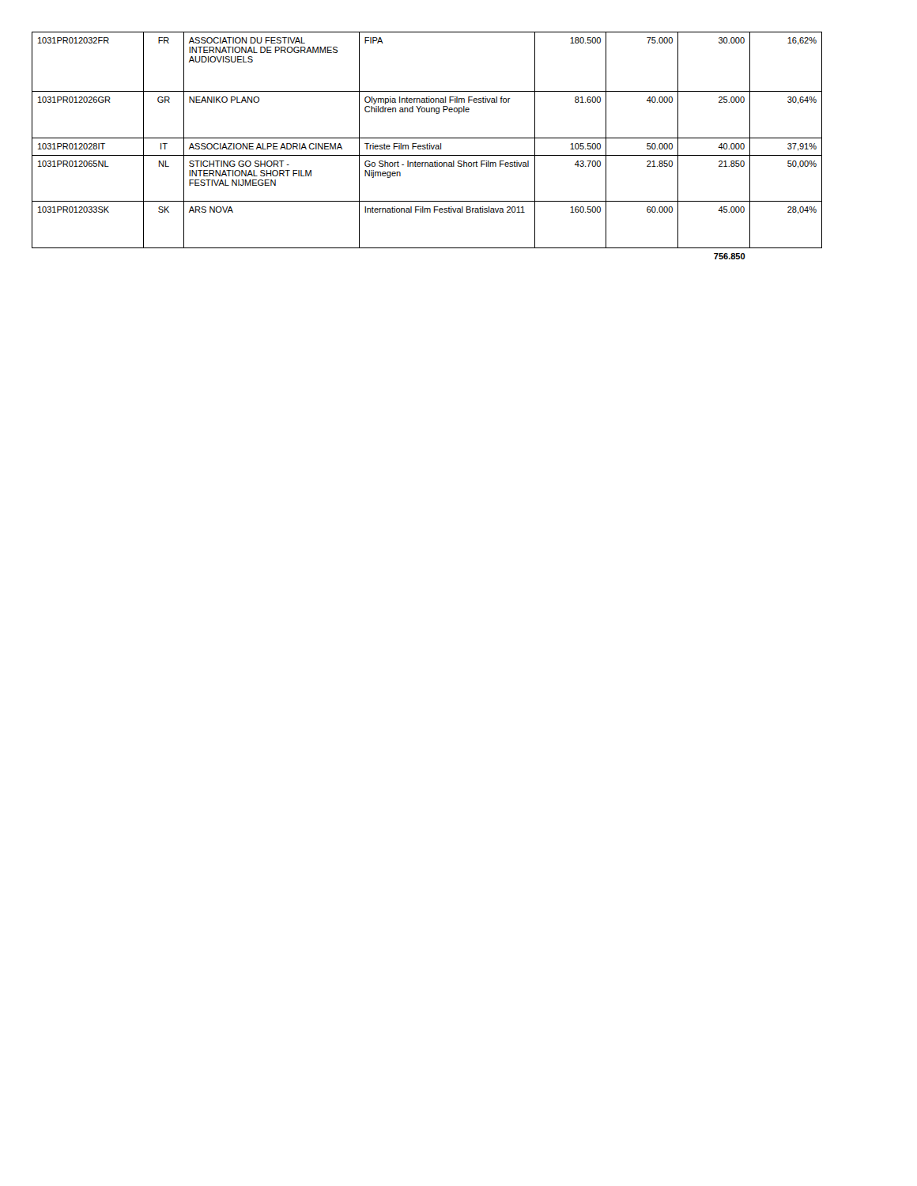| 1031PR012032FR | FR | ASSOCIATION DU FESTIVAL INTERNATIONAL DE PROGRAMMES AUDIOVISUELS | FIPA | 180.500 | 75.000 | 30.000 | 16,62% |
| 1031PR012026GR | GR | NEANIKO PLANO | Olympia International Film Festival for Children and Young People | 81.600 | 40.000 | 25.000 | 30,64% |
| 1031PR012028IT | IT | ASSOCIAZIONE ALPE ADRIA CINEMA | Trieste Film Festival | 105.500 | 50.000 | 40.000 | 37,91% |
| 1031PR012065NL | NL | STICHTING GO SHORT - INTERNATIONAL SHORT FILM FESTIVAL NIJMEGEN | Go Short - International Short Film Festival Nijmegen | 43.700 | 21.850 | 21.850 | 50,00% |
| 1031PR012033SK | SK | ARS NOVA | International Film Festival Bratislava 2011 | 160.500 | 60.000 | 45.000 | 28,04% |
| | | | | | | 756.850 | |